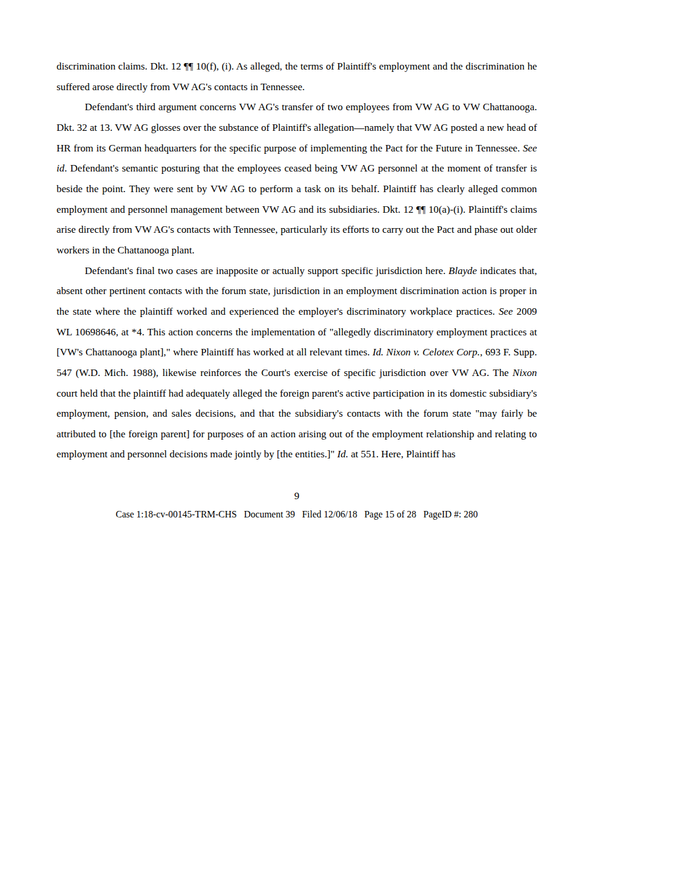discrimination claims. Dkt. 12 ¶¶ 10(f), (i). As alleged, the terms of Plaintiff's employment and the discrimination he suffered arose directly from VW AG's contacts in Tennessee.
Defendant's third argument concerns VW AG's transfer of two employees from VW AG to VW Chattanooga. Dkt. 32 at 13. VW AG glosses over the substance of Plaintiff's allegation—namely that VW AG posted a new head of HR from its German headquarters for the specific purpose of implementing the Pact for the Future in Tennessee. See id. Defendant's semantic posturing that the employees ceased being VW AG personnel at the moment of transfer is beside the point. They were sent by VW AG to perform a task on its behalf. Plaintiff has clearly alleged common employment and personnel management between VW AG and its subsidiaries. Dkt. 12 ¶¶ 10(a)-(i). Plaintiff's claims arise directly from VW AG's contacts with Tennessee, particularly its efforts to carry out the Pact and phase out older workers in the Chattanooga plant.
Defendant's final two cases are inapposite or actually support specific jurisdiction here. Blayde indicates that, absent other pertinent contacts with the forum state, jurisdiction in an employment discrimination action is proper in the state where the plaintiff worked and experienced the employer's discriminatory workplace practices. See 2009 WL 10698646, at *4. This action concerns the implementation of "allegedly discriminatory employment practices at [VW's Chattanooga plant]," where Plaintiff has worked at all relevant times. Id. Nixon v. Celotex Corp., 693 F. Supp. 547 (W.D. Mich. 1988), likewise reinforces the Court's exercise of specific jurisdiction over VW AG. The Nixon court held that the plaintiff had adequately alleged the foreign parent's active participation in its domestic subsidiary's employment, pension, and sales decisions, and that the subsidiary's contacts with the forum state "may fairly be attributed to [the foreign parent] for purposes of an action arising out of the employment relationship and relating to employment and personnel decisions made jointly by [the entities.]" Id. at 551. Here, Plaintiff has
9
Case 1:18-cv-00145-TRM-CHS Document 39 Filed 12/06/18 Page 15 of 28 PageID #: 280